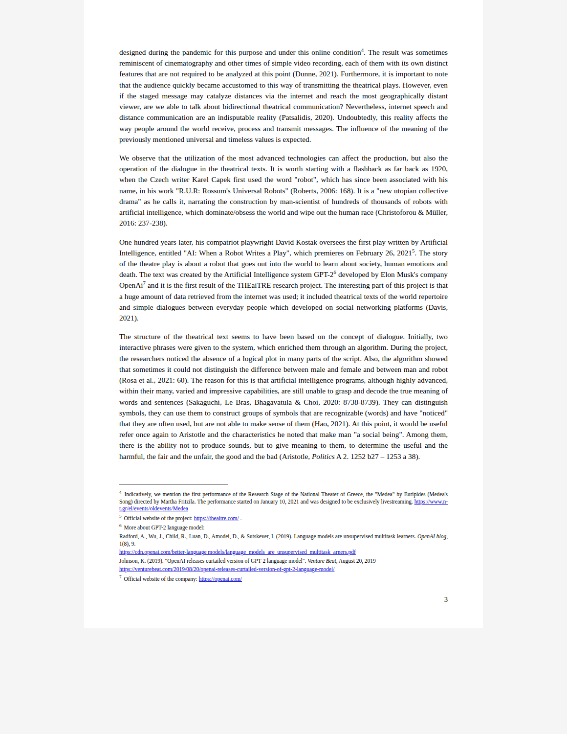designed during the pandemic for this purpose and under this online condition4. The result was sometimes reminiscent of cinematography and other times of simple video recording, each of them with its own distinct features that are not required to be analyzed at this point (Dunne, 2021). Furthermore, it is important to note that the audience quickly became accustomed to this way of transmitting the theatrical plays. However, even if the staged message may catalyze distances via the internet and reach the most geographically distant viewer, are we able to talk about bidirectional theatrical communication? Nevertheless, internet speech and distance communication are an indisputable reality (Patsalidis, 2020). Undoubtedly, this reality affects the way people around the world receive, process and transmit messages. The influence of the meaning of the previously mentioned universal and timeless values is expected.
We observe that the utilization of the most advanced technologies can affect the production, but also the operation of the dialogue in the theatrical texts. It is worth starting with a flashback as far back as 1920, when the Czech writer Karel Capek first used the word "robot", which has since been associated with his name, in his work "R.U.R: Rossum's Universal Robots" (Roberts, 2006: 168). It is a "new utopian collective drama" as he calls it, narrating the construction by man-scientist of hundreds of thousands of robots with artificial intelligence, which dominate/obsess the world and wipe out the human race (Christoforou & Müller, 2016: 237-238).
One hundred years later, his compatriot playwright David Kostak oversees the first play written by Artificial Intelligence, entitled "AI: When a Robot Writes a Play", which premieres on February 26, 20215. The story of the theatre play is about a robot that goes out into the world to learn about society, human emotions and death. The text was created by the Artificial Intelligence system GPT-26 developed by Elon Musk's company OpenAi7 and it is the first result of the THEaiTRE research project. The interesting part of this project is that a huge amount of data retrieved from the internet was used; it included theatrical texts of the world repertoire and simple dialogues between everyday people which developed on social networking platforms (Davis, 2021).
The structure of the theatrical text seems to have been based on the concept of dialogue. Initially, two interactive phrases were given to the system, which enriched them through an algorithm. During the project, the researchers noticed the absence of a logical plot in many parts of the script. Also, the algorithm showed that sometimes it could not distinguish the difference between male and female and between man and robot (Rosa et al., 2021: 60). The reason for this is that artificial intelligence programs, although highly advanced, within their many, varied and impressive capabilities, are still unable to grasp and decode the true meaning of words and sentences (Sakaguchi, Le Bras, Bhagavatula & Choi, 2020: 8738-8739). They can distinguish symbols, they can use them to construct groups of symbols that are recognizable (words) and have "noticed" that they are often used, but are not able to make sense of them (Hao, 2021). At this point, it would be useful refer once again to Aristotle and the characteristics he noted that make man "a social being". Among them, there is the ability not to produce sounds, but to give meaning to them, to determine the useful and the harmful, the fair and the unfair, the good and the bad (Aristotle, Politics A 2. 1252 b27 – 1253 a 38).
4 Indicatively, we mention the first performance of the Research Stage of the National Theater of Greece, the "Medea" by Euripides (Medea's Song) directed by Martha Fritzila. The performance started on January 10, 2021 and was designed to be exclusively livestreaming. https://www.n-t.gr/el/events/oldevents/Medea
5 Official website of the project: https://theaitre.com/ .
6 More about GPT-2 language model:
Radford, A., Wu, J., Child, R., Luan, D., Amodei, D., & Sutskever, I. (2019). Language models are unsupervised multitask learners. OpenAI blog, 1(8), 9.
https://cdn.openai.com/better-language models/language_models_are_unsupervised_multitask_arners.pdf
Johnson, K. (2019). "OpenAI releases curtailed version of GPT-2 language model". Venture Beat, August 20, 2019
https://venturebeat.com/2019/08/20/openai-releases-curtailed-version-of-gpt-2-language-model/
7 Official website of the company: https://openai.com/
3